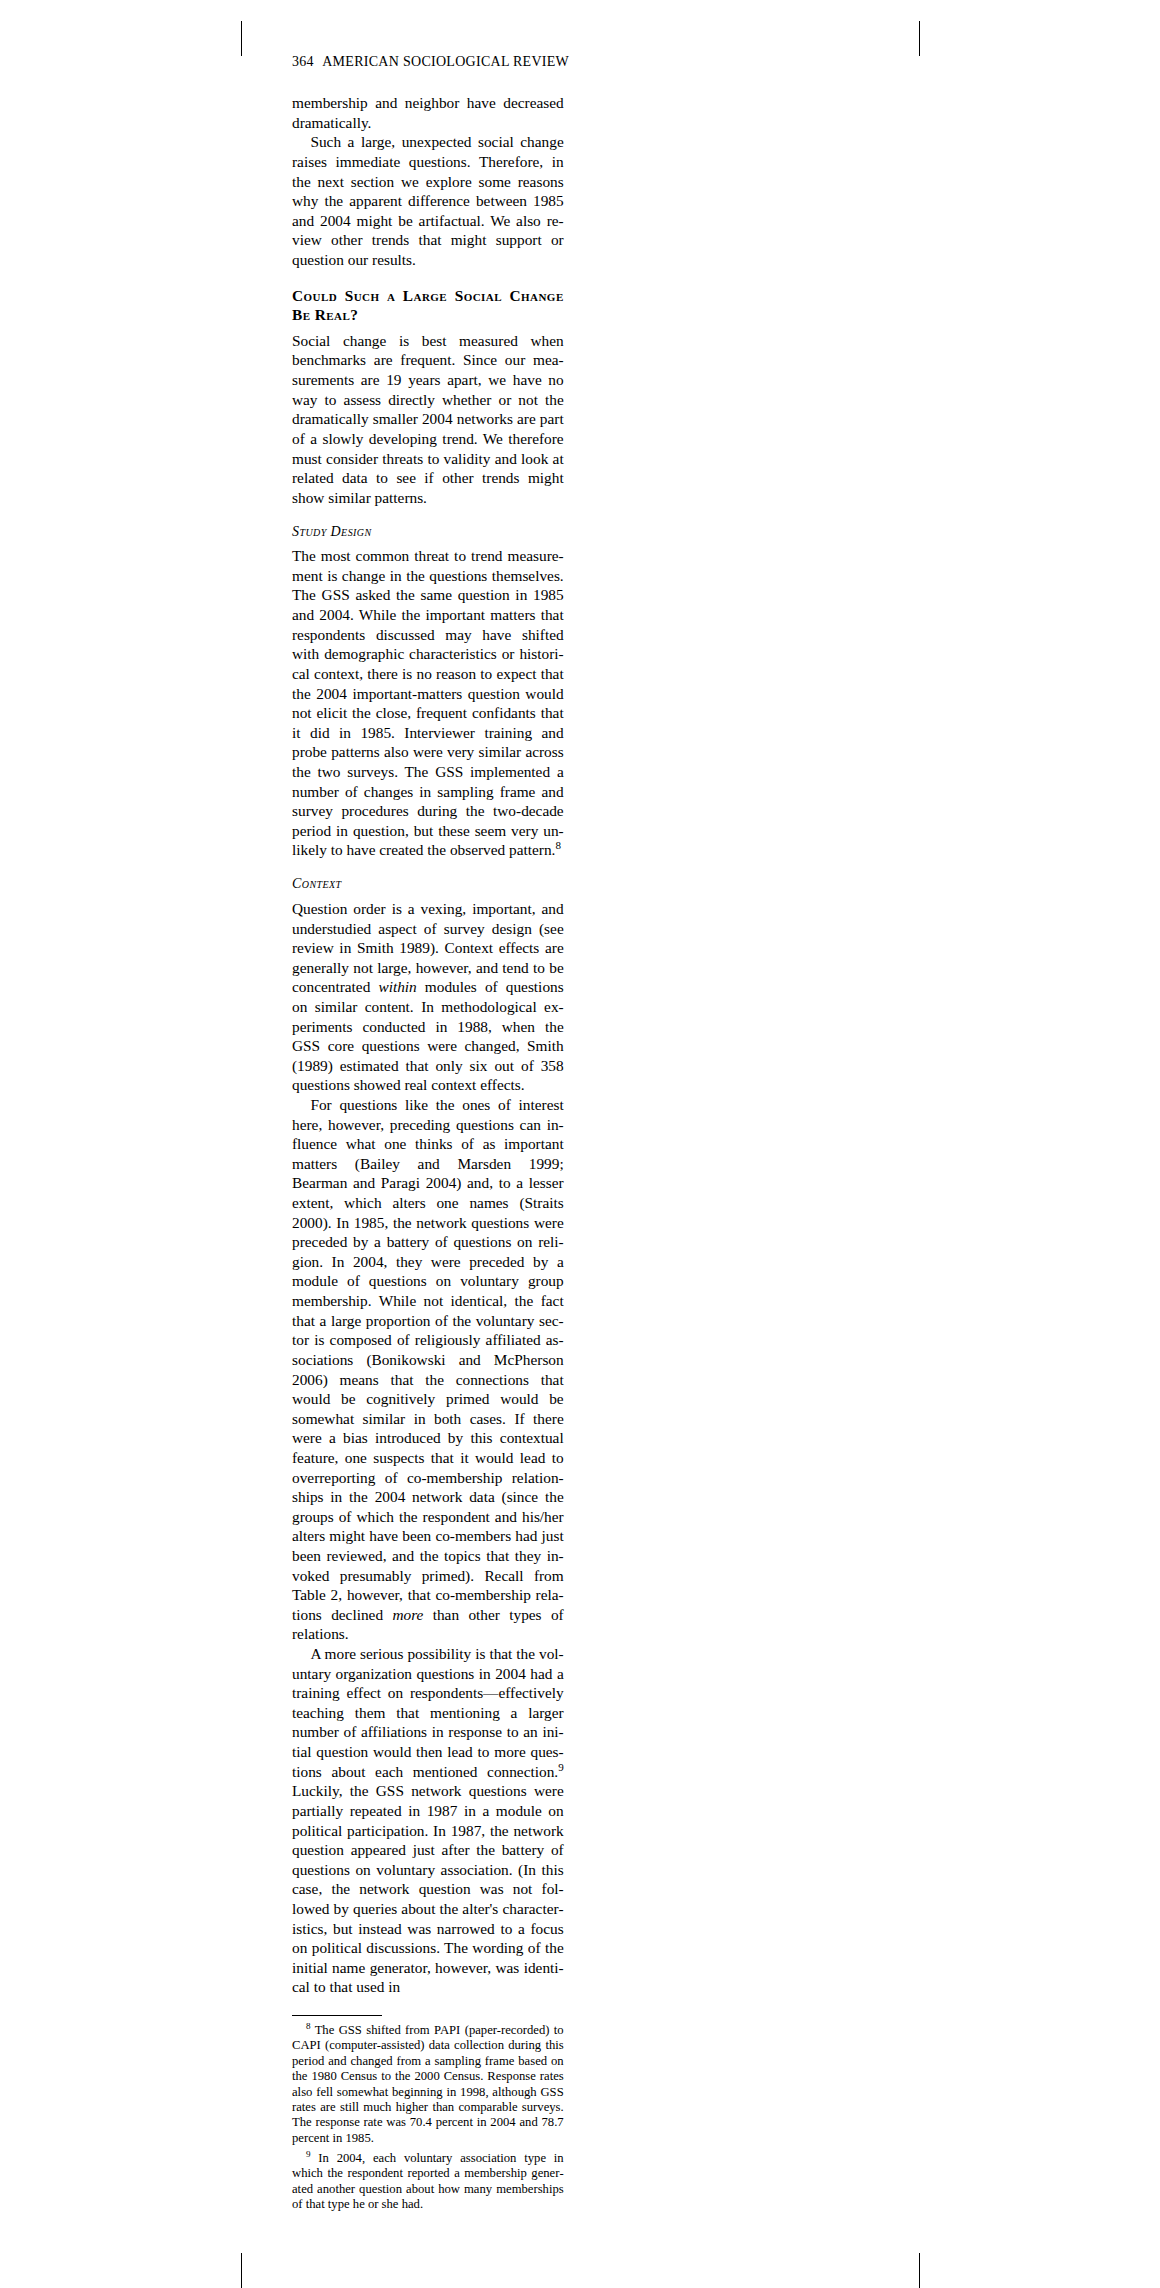364 AMERICAN SOCIOLOGICAL REVIEW
membership and neighbor have decreased dramatically.
Such a large, unexpected social change raises immediate questions. Therefore, in the next section we explore some reasons why the apparent difference between 1985 and 2004 might be artifactual. We also review other trends that might support or question our results.
Could Such a Large Social Change Be Real?
Social change is best measured when benchmarks are frequent. Since our measurements are 19 years apart, we have no way to assess directly whether or not the dramatically smaller 2004 networks are part of a slowly developing trend. We therefore must consider threats to validity and look at related data to see if other trends might show similar patterns.
Study Design
The most common threat to trend measurement is change in the questions themselves. The GSS asked the same question in 1985 and 2004. While the important matters that respondents discussed may have shifted with demographic characteristics or historical context, there is no reason to expect that the 2004 important-matters question would not elicit the close, frequent confidants that it did in 1985. Interviewer training and probe patterns also were very similar across the two surveys. The GSS implemented a number of changes in sampling frame and survey procedures during the two-decade period in question, but these seem very unlikely to have created the observed pattern.8
Context
Question order is a vexing, important, and understudied aspect of survey design (see review in Smith 1989). Context effects are generally not large, however, and tend to be concentrated within modules of questions on similar content. In methodological experiments conducted in 1988, when the GSS core questions were changed, Smith (1989) estimated that only six out of 358 questions showed real context effects.
For questions like the ones of interest here, however, preceding questions can influence what one thinks of as important matters (Bailey and Marsden 1999; Bearman and Paragi 2004) and, to a lesser extent, which alters one names (Straits 2000). In 1985, the network questions were preceded by a battery of questions on religion. In 2004, they were preceded by a module of questions on voluntary group membership. While not identical, the fact that a large proportion of the voluntary sector is composed of religiously affiliated associations (Bonikowski and McPherson 2006) means that the connections that would be cognitively primed would be somewhat similar in both cases. If there were a bias introduced by this contextual feature, one suspects that it would lead to overreporting of co-membership relationships in the 2004 network data (since the groups of which the respondent and his/her alters might have been co-members had just been reviewed, and the topics that they invoked presumably primed). Recall from Table 2, however, that co-membership relations declined more than other types of relations.
A more serious possibility is that the voluntary organization questions in 2004 had a training effect on respondents—effectively teaching them that mentioning a larger number of affiliations in response to an initial question would then lead to more questions about each mentioned connection.9 Luckily, the GSS network questions were partially repeated in 1987 in a module on political participation. In 1987, the network question appeared just after the battery of questions on voluntary association. (In this case, the network question was not followed by queries about the alter's characteristics, but instead was narrowed to a focus on political discussions. The wording of the initial name generator, however, was identical to that used in
8 The GSS shifted from PAPI (paper-recorded) to CAPI (computer-assisted) data collection during this period and changed from a sampling frame based on the 1980 Census to the 2000 Census. Response rates also fell somewhat beginning in 1998, although GSS rates are still much higher than comparable surveys. The response rate was 70.4 percent in 2004 and 78.7 percent in 1985.
9 In 2004, each voluntary association type in which the respondent reported a membership generated another question about how many memberships of that type he or she had.